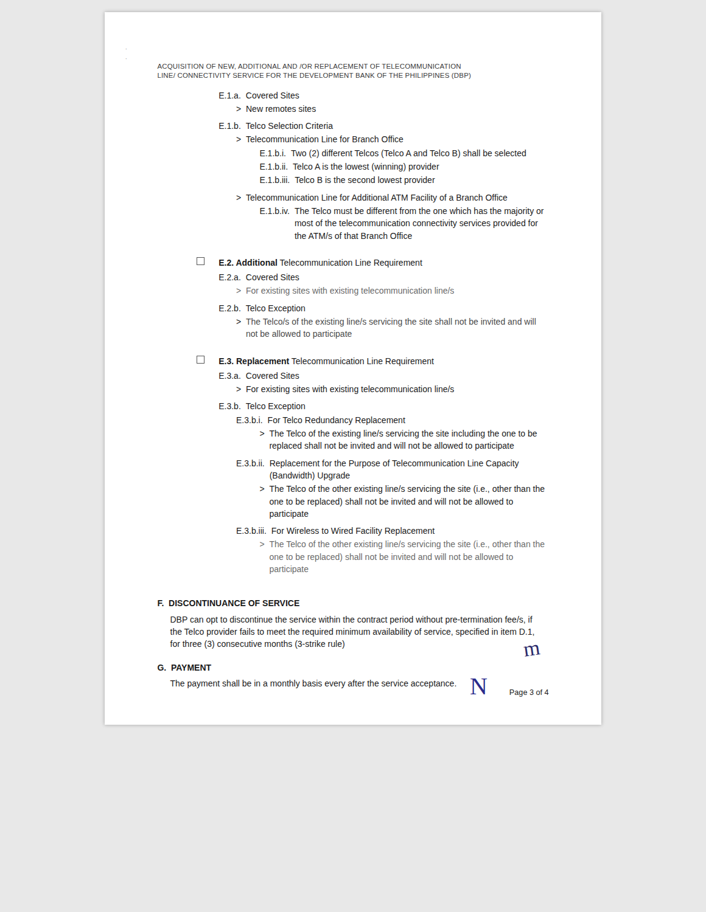·
·
ACQUISITION OF NEW, ADDITIONAL AND /OR REPLACEMENT OF TELECOMMUNICATION LINE/ CONNECTIVITY SERVICE FOR THE DEVELOPMENT BANK OF THE PHILIPPINES (DBP)
E.1.a.
Covered Sites
>
New remotes sites
E.1.b.
Telco Selection Criteria
>
Telecommunication Line for Branch Office
E.1.b.i.
Two (2) different Telcos (Telco A and Telco B) shall be selected
E.1.b.ii.
Telco A is the lowest (winning) provider
E.1.b.iii.
Telco B is the second lowest provider
>
Telecommunication Line for Additional ATM Facility of a Branch Office
E.1.b.iv.
The Telco must be different from the one which has the majority or most of the telecommunication connectivity services provided for the ATM/s of that Branch Office
E.2. Additional Telecommunication Line Requirement
E.2.a.
Covered Sites
>
For existing sites with existing telecommunication line/s
E.2.b.
Telco Exception
>
The Telco/s of the existing line/s servicing the site shall not be invited and will not be allowed to participate
E.3. Replacement Telecommunication Line Requirement
E.3.a.
Covered Sites
>
For existing sites with existing telecommunication line/s
E.3.b.
Telco Exception
E.3.b.i.
For Telco Redundancy Replacement
>
The Telco of the existing line/s servicing the site including the one to be replaced shall not be invited and will not be allowed to participate
E.3.b.ii.
Replacement for the Purpose of Telecommunication Line Capacity (Bandwidth) Upgrade
>
The Telco of the other existing line/s servicing the site (i.e., other than the one to be replaced) shall not be invited and will not be allowed to participate
E.3.b.iii.
For Wireless to Wired Facility Replacement
>
The Telco of the other existing line/s servicing the site (i.e., other than the one to be replaced) shall not be invited and will not be allowed to participate
F. DISCONTINUANCE OF SERVICE
DBP can opt to discontinue the service within the contract period without pre-termination fee/s, if the Telco provider fails to meet the required minimum availability of service, specified in item D.1, for three (3) consecutive months (3-strike rule)
G. PAYMENT
The payment shall be in a monthly basis every after the service acceptance.
m
Page 3 of 4
N